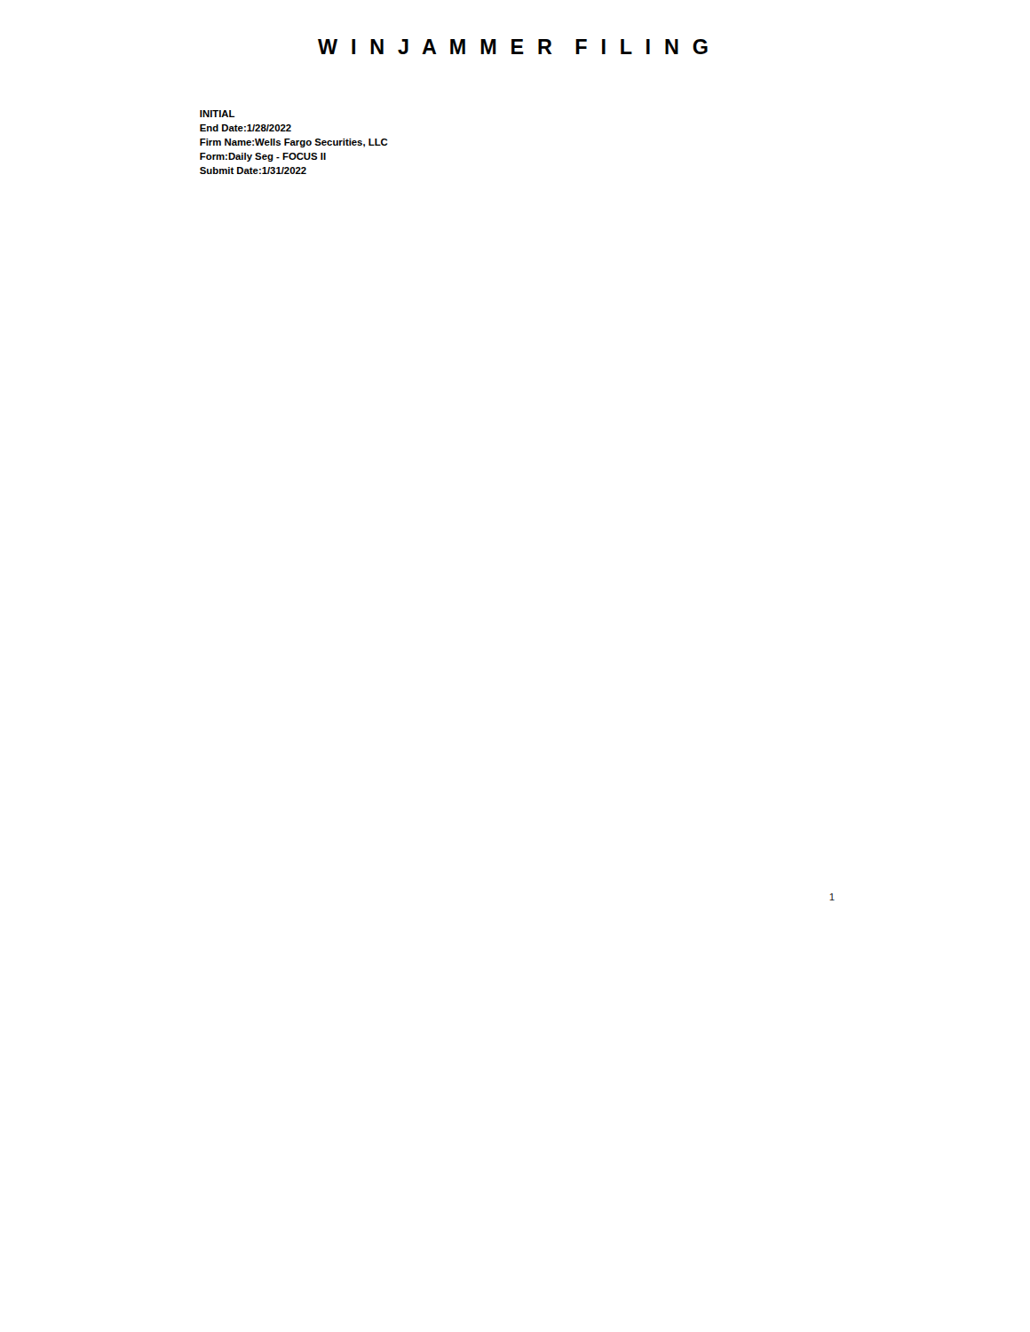W I N J A M M E R F I L I N G
INITIAL
End Date:1/28/2022
Firm Name:Wells Fargo Securities, LLC
Form:Daily Seg - FOCUS II
Submit Date:1/31/2022
1